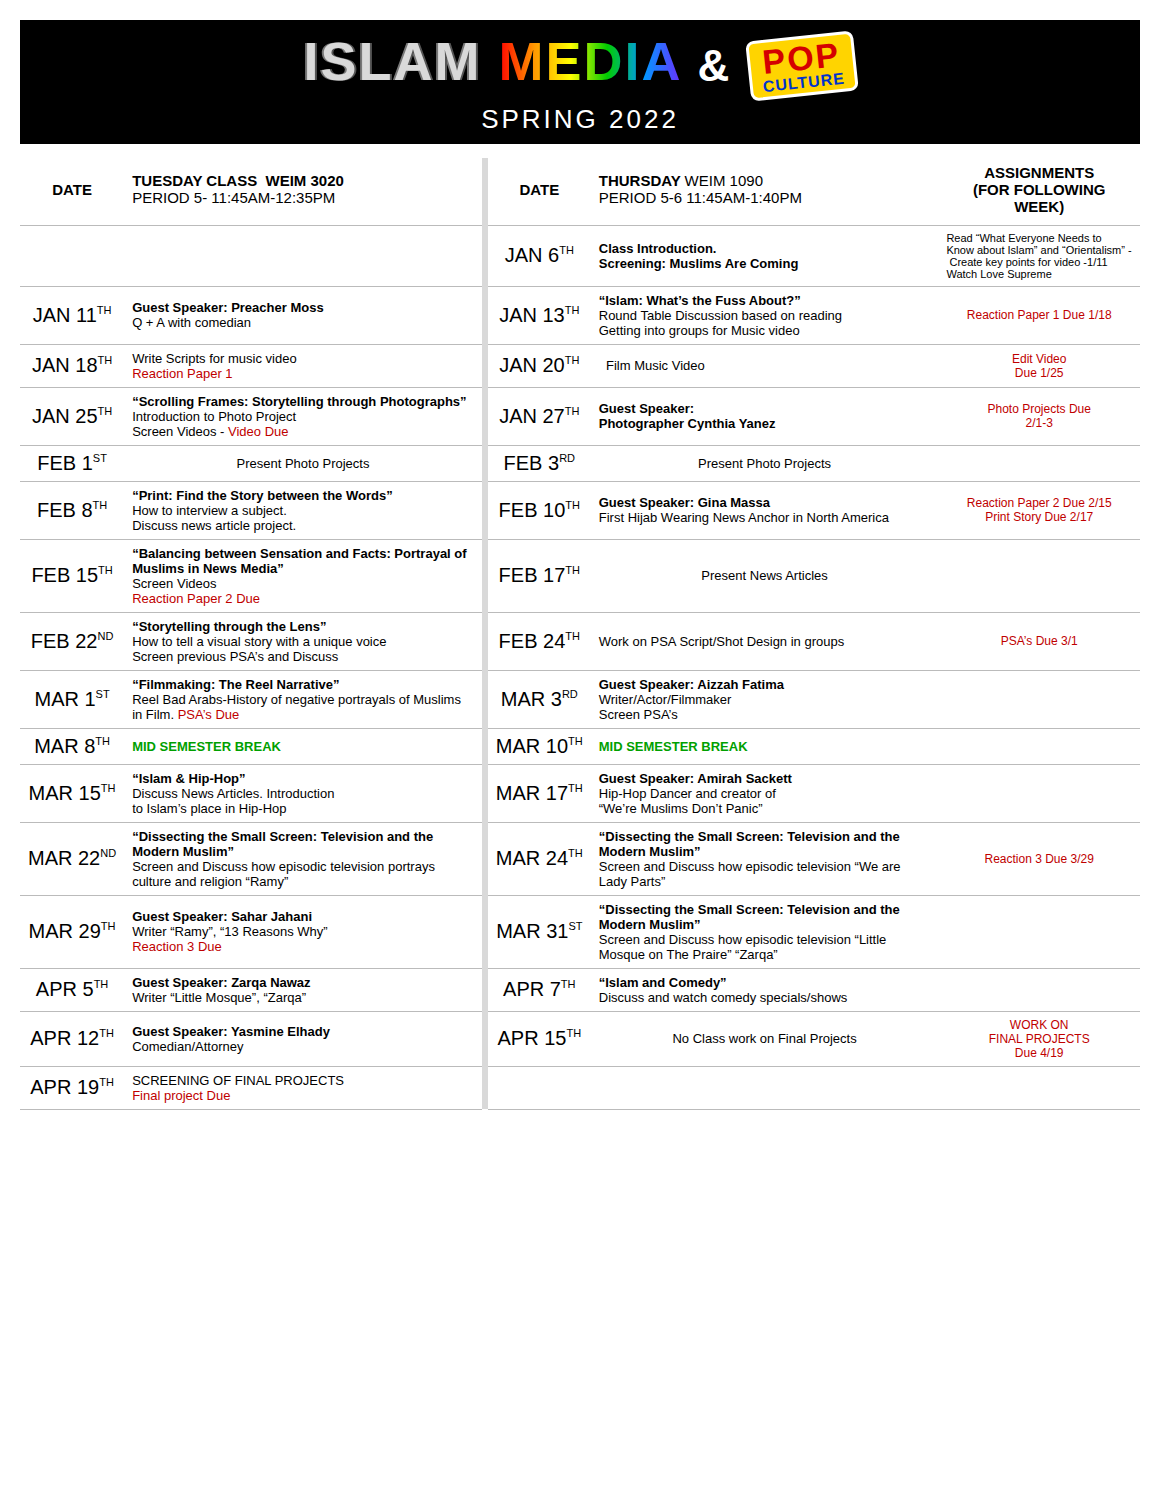ISLAM MEDIA & POPCULTURE
SPRING 2022
| DATE | TUESDAY CLASS WEIM 3020 PERIOD 5- 11:45AM-12:35PM | | DATE | THURSDAY WEIM 1090 PERIOD 5-6 11:45AM-1:40PM | ASSIGNMENTS (FOR FOLLOWING WEEK) |
| --- | --- | --- | --- | --- | --- |
| | | | JAN 6 TH | Class Introduction. Screening: Muslims Are Coming | Read “What Everyone Needs to Know about Islam” and “Orientalism” - Create key points for video -1/11 Watch Love Supreme |
| JAN 11 TH | Guest Speaker: Preacher Moss Q + A with comedian | | JAN 13 TH | “Islam: What’s the Fuss About?” Round Table Discussion based on reading Getting into groups for Music video | Reaction Paper 1 Due 1/18 |
| JAN 18 TH | Write Scripts for music video Reaction Paper 1 | | JAN 20 TH | Film Music Video | Edit Video Due 1/25 |
| JAN 25 TH | “Scrolling Frames: Storytelling through Photographs” Introduction to Photo Project Screen Videos - Video Due | | JAN 27 TH | Guest Speaker: Photographer Cynthia Yanez | Photo Projects Due 2/1-3 |
| FEB 1 ST | Present Photo Projects | | FEB 3 RD | Present Photo Projects | |
| FEB 8 TH | “Print: Find the Story between the Words” How to interview a subject. Discuss news article project. | | FEB 10 TH | Guest Speaker: Gina Massa First Hijab Wearing News Anchor in North America | Reaction Paper 2 Due 2/15 Print Story Due 2/17 |
| FEB 15 TH | “Balancing between Sensation and Facts: Portrayal of Muslims in News Media” Screen Videos Reaction Paper 2 Due | | FEB 17 TH | Present News Articles | |
| FEB 22 ND | “Storytelling through the Lens” How to tell a visual story with a unique voice Screen previous PSA’s and Discuss | | FEB 24 TH | Work on PSA Script/Shot Design in groups | PSA’s Due 3/1 |
| MAR 1 ST | “Filmmaking: The Reel Narrative” Reel Bad Arabs-History of negative portrayals of Muslims in Film. PSA’s Due | | MAR 3 RD | Guest Speaker: Aizzah Fatima Writer/Actor/Filmmaker Screen PSA’s | |
| MAR 8 TH | MID SEMESTER BREAK | | MAR 10 TH | MID SEMESTER BREAK | |
| MAR 15 TH | “Islam & Hip-Hop” Discuss News Articles. Introduction to Islam’s place in Hip-Hop | | MAR 17 TH | Guest Speaker: Amirah Sackett Hip-Hop Dancer and creator of “We’re Muslims Don’t Panic” | |
| MAR 22 ND | “Dissecting the Small Screen: Television and the Modern Muslim” Screen and Discuss how episodic television portrays culture and religion “Ramy” | | MAR 24 TH | “Dissecting the Small Screen: Television and the Modern Muslim” Screen and Discuss how episodic television “We are Lady Parts” | Reaction 3 Due 3/29 |
| MAR 29 TH | Guest Speaker: Sahar Jahani Writer “Ramy”, “13 Reasons Why” Reaction 3 Due | | MAR 31 ST | “Dissecting the Small Screen: Television and the Modern Muslim” Screen and Discuss how episodic television “Little Mosque on The Praire” “Zarqa” | |
| APR 5 TH | Guest Speaker: Zarqa Nawaz Writer “Little Mosque”, “Zarqa” | | APR 7 TH | “Islam and Comedy” Discuss and watch comedy specials/shows | |
| APR 12 TH | Guest Speaker: Yasmine Elhady Comedian/Attorney | | APR 15 TH | No Class work on Final Projects | WORK ON FINAL PROJECTS Due 4/19 |
| APR 19 TH | SCREENING OF FINAL PROJECTS Final project Due | | | | |